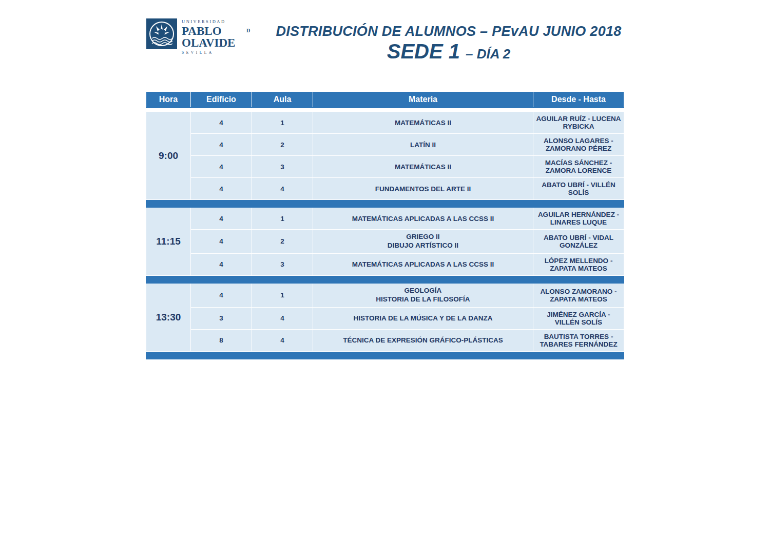UNIVERSIDAD PABLO D OLAVIDE SEVILLA
DISTRIBUCIÓN DE ALUMNOS – PEvAU JUNIO 2018
SEDE 1 – DÍA 2
| Hora | Edificio | Aula | Materia | Desde - Hasta |
| --- | --- | --- | --- | --- |
| 9:00 | 4 | 1 | MATEMÁTICAS II | AGUILAR RUÍZ - LUCENA RYBICKA |
| 4 | 2 | LATÍN II | ALONSO LAGARES - ZAMORANO PÉREZ |
| 4 | 3 | MATEMÁTICAS II | MACÍAS SÁNCHEZ - ZAMORA LORENCE |
| 4 | 4 | FUNDAMENTOS DEL ARTE II | ABATO UBRÍ - VILLÉN SOLÍS |
| 11:15 | 4 | 1 | MATEMÁTICAS APLICADAS A LAS CCSS II | AGUILAR HERNÁNDEZ - LINARES LUQUE |
| 4 | 2 | GRIEGO II DIBUJO ARTÍSTICO II | ABATO UBRÍ - VIDAL GONZÁLEZ |
| 4 | 3 | MATEMÁTICAS APLICADAS A LAS CCSS II | LÓPEZ MELLENDO - ZAPATA MATEOS |
| 13:30 | 4 | 1 | GEOLOGÍA HISTORIA DE LA FILOSOFÍA | ALONSO ZAMORANO - ZAPATA MATEOS |
| 3 | 4 | HISTORIA DE LA MÚSICA Y DE LA DANZA | JIMÉNEZ GARCÍA - VILLÉN SOLÍS |
| 8 | 4 | TÉCNICA DE EXPRESIÓN GRÁFICO-PLÁSTICAS | BAUTISTA TORRES - TABARES FERNÁNDEZ |